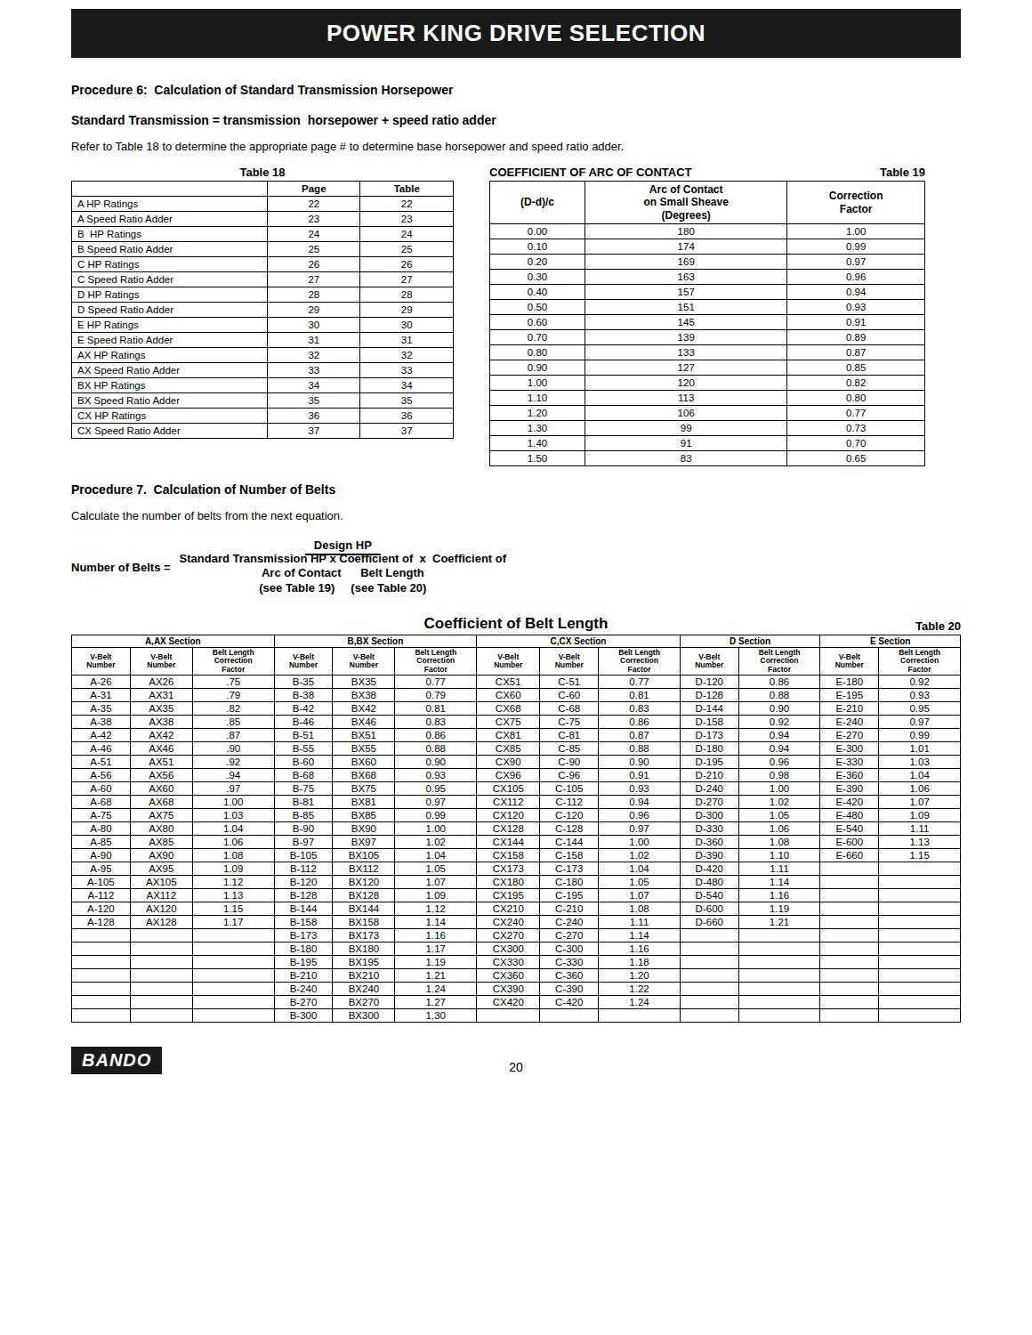POWER KING DRIVE SELECTION
Procedure 6: Calculation of Standard Transmission Horsepower
Standard Transmission = transmission horsepower + speed ratio adder
Refer to Table 18 to determine the appropriate page # to determine base horsepower and speed ratio adder.
Table 18
| | Page | Table |
| --- | --- | --- |
| A HP Ratings | 22 | 22 |
| A Speed Ratio Adder | 23 | 23 |
| B HP Ratings | 24 | 24 |
| B Speed Ratio Adder | 25 | 25 |
| C HP Ratings | 26 | 26 |
| C Speed Ratio Adder | 27 | 27 |
| D HP Ratings | 28 | 28 |
| D Speed Ratio Adder | 29 | 29 |
| E HP Ratings | 30 | 30 |
| E Speed Ratio Adder | 31 | 31 |
| AX HP Ratings | 32 | 32 |
| AX Speed Ratio Adder | 33 | 33 |
| BX HP Ratings | 34 | 34 |
| BX Speed Ratio Adder | 35 | 35 |
| CX HP Ratings | 36 | 36 |
| CX Speed Ratio Adder | 37 | 37 |
COEFFICIENT OF ARC OF CONTACT Table 19
| (D-d)/c | Arc of Contact on Small Sheave (Degrees) | Correction Factor |
| --- | --- | --- |
| 0.00 | 180 | 1.00 |
| 0.10 | 174 | 0.99 |
| 0.20 | 169 | 0.97 |
| 0.30 | 163 | 0.96 |
| 0.40 | 157 | 0.94 |
| 0.50 | 151 | 0.93 |
| 0.60 | 145 | 0.91 |
| 0.70 | 139 | 0.89 |
| 0.80 | 133 | 0.87 |
| 0.90 | 127 | 0.85 |
| 1.00 | 120 | 0.82 |
| 1.10 | 113 | 0.80 |
| 1.20 | 106 | 0.77 |
| 1.30 | 99 | 0.73 |
| 1.40 | 91 | 0.70 |
| 1.50 | 83 | 0.65 |
Procedure 7. Calculation of Number of Belts
Calculate the number of belts from the next equation.
Number of Belts = Design HP
Standard Transmission HP x Coefficient of x Coefficient of
Arc of Contact Belt Length
(see Table 19) (see Table 20)
Coefficient of Belt Length Table 20
| A,AX Section | B,BX Section | C,CX Section | D Section | E Section |
| --- | --- | --- | --- | --- |
| V-Belt Number | V-Belt Number | Belt Length Correction Factor | V-Belt Number | V-Belt Number | Belt Length Correction Factor | V-Belt Number | V-Belt Number | Belt Length Correction Factor | V-Belt Number | Belt Length Correction Factor | V-Belt Number | Belt Length Correction Factor |
| A-26 | AX26 | .75 | B-35 | BX35 | 0.77 | CX51 | C-51 | 0.77 | D-120 | 0.86 | E-180 | 0.92 |
| A-31 | AX31 | .79 | B-38 | BX38 | 0.79 | CX60 | C-60 | 0.81 | D-128 | 0.88 | E-195 | 0.93 |
| A-35 | AX35 | .82 | B-42 | BX42 | 0.81 | CX68 | C-68 | 0.83 | D-144 | 0.90 | E-210 | 0.95 |
| A-38 | AX38 | .85 | B-46 | BX46 | 0.83 | CX75 | C-75 | 0.86 | D-158 | 0.92 | E-240 | 0.97 |
| A-42 | AX42 | .87 | B-51 | BX51 | 0.86 | CX81 | C-81 | 0.87 | D-173 | 0.94 | E-270 | 0.99 |
| A-46 | AX46 | .90 | B-55 | BX55 | 0.88 | CX85 | C-85 | 0.88 | D-180 | 0.94 | E-300 | 1.01 |
| A-51 | AX51 | .92 | B-60 | BX60 | 0.90 | CX90 | C-90 | 0.90 | D-195 | 0.96 | E-330 | 1.03 |
| A-56 | AX56 | .94 | B-68 | BX68 | 0.93 | CX96 | C-96 | 0.91 | D-210 | 0.98 | E-360 | 1.04 |
| A-60 | AX60 | .97 | B-75 | BX75 | 0.95 | CX105 | C-105 | 0.93 | D-240 | 1.00 | E-390 | 1.06 |
| A-68 | AX68 | 1.00 | B-81 | BX81 | 0.97 | CX112 | C-112 | 0.94 | D-270 | 1.02 | E-420 | 1.07 |
| A-75 | AX75 | 1.03 | B-85 | BX85 | 0.99 | CX120 | C-120 | 0.96 | D-300 | 1.05 | E-480 | 1.09 |
| A-80 | AX80 | 1.04 | B-90 | BX90 | 1.00 | CX128 | C-128 | 0.97 | D-330 | 1.06 | E-540 | 1.11 |
| A-85 | AX85 | 1.06 | B-97 | BX97 | 1.02 | CX144 | C-144 | 1.00 | D-360 | 1.08 | E-600 | 1.13 |
| A-90 | AX90 | 1.08 | B-105 | BX105 | 1.04 | CX158 | C-158 | 1.02 | D-390 | 1.10 | E-660 | 1.15 |
| A-95 | AX95 | 1.09 | B-112 | BX112 | 1.05 | CX173 | C-173 | 1.04 | D-420 | 1.11 | | |
| A-105 | AX105 | 1.12 | B-120 | BX120 | 1.07 | CX180 | C-180 | 1.05 | D-480 | 1.14 | | |
| A-112 | AX112 | 1.13 | B-128 | BX128 | 1.09 | CX195 | C-195 | 1.07 | D-540 | 1.16 | | |
| A-120 | AX120 | 1.15 | B-144 | BX144 | 1.12 | CX210 | C-210 | 1.08 | D-600 | 1.19 | | |
| A-128 | AX128 | 1.17 | B-158 | BX158 | 1.14 | CX240 | C-240 | 1.11 | D-660 | 1.21 | | |
| | | | B-173 | BX173 | 1.16 | CX270 | C-270 | 1.14 | | | | |
| | | | B-180 | BX180 | 1.17 | CX300 | C-300 | 1.16 | | | | |
| | | | B-195 | BX195 | 1.19 | CX330 | C-330 | 1.18 | | | | |
| | | | B-210 | BX210 | 1.21 | CX360 | C-360 | 1.20 | | | | |
| | | | B-240 | BX240 | 1.24 | CX390 | C-390 | 1.22 | | | | |
| | | | B-270 | BX270 | 1.27 | CX420 | C-420 | 1.24 | | | | |
| | | | B-300 | BX300 | 1.30 | | | | | | | |
BANDO
20